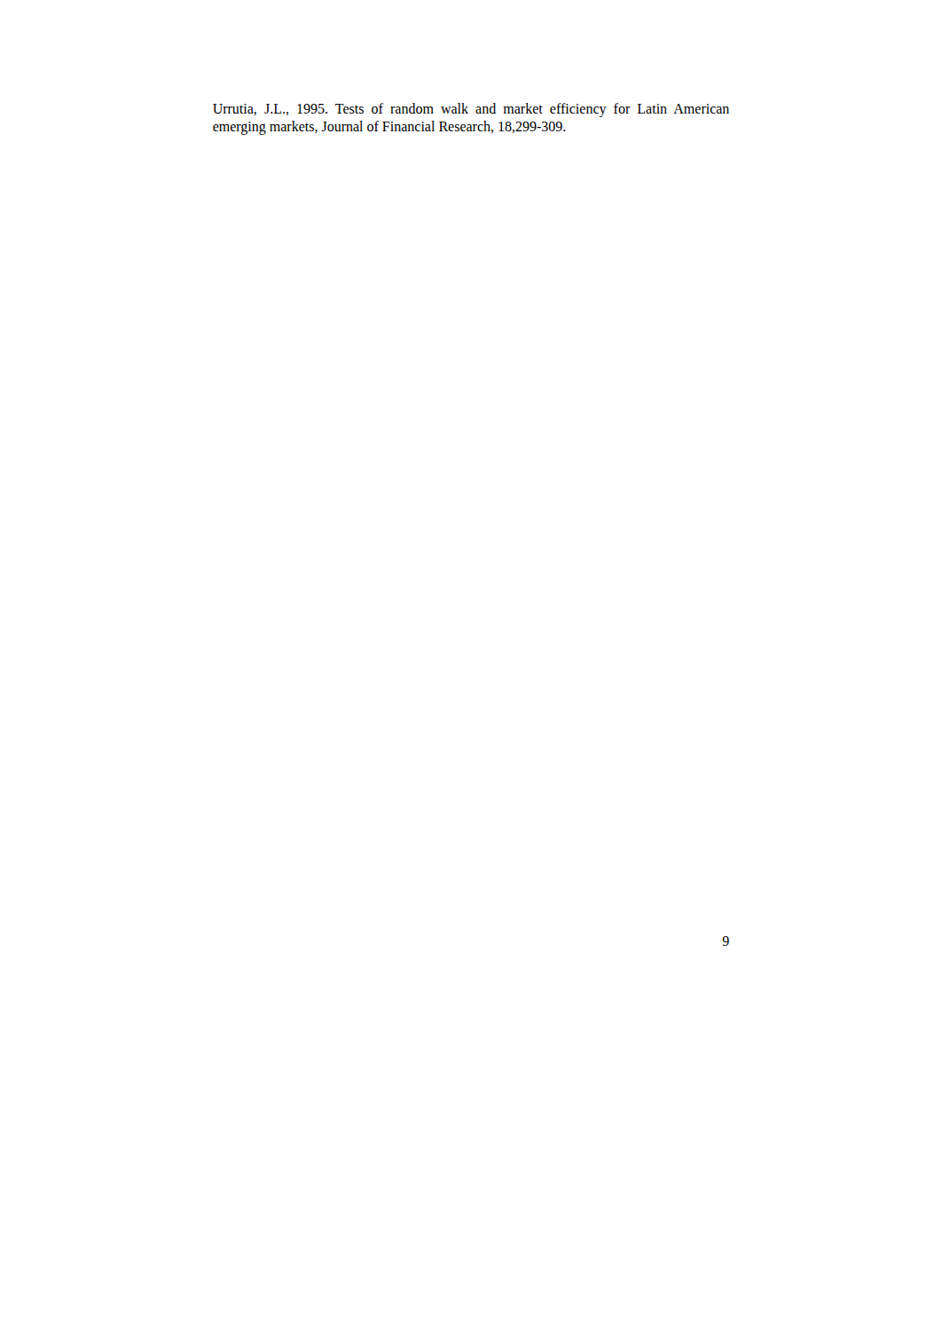Urrutia, J.L., 1995. Tests of random walk and market efficiency for Latin American emerging markets, Journal of Financial Research, 18,299-309.
9